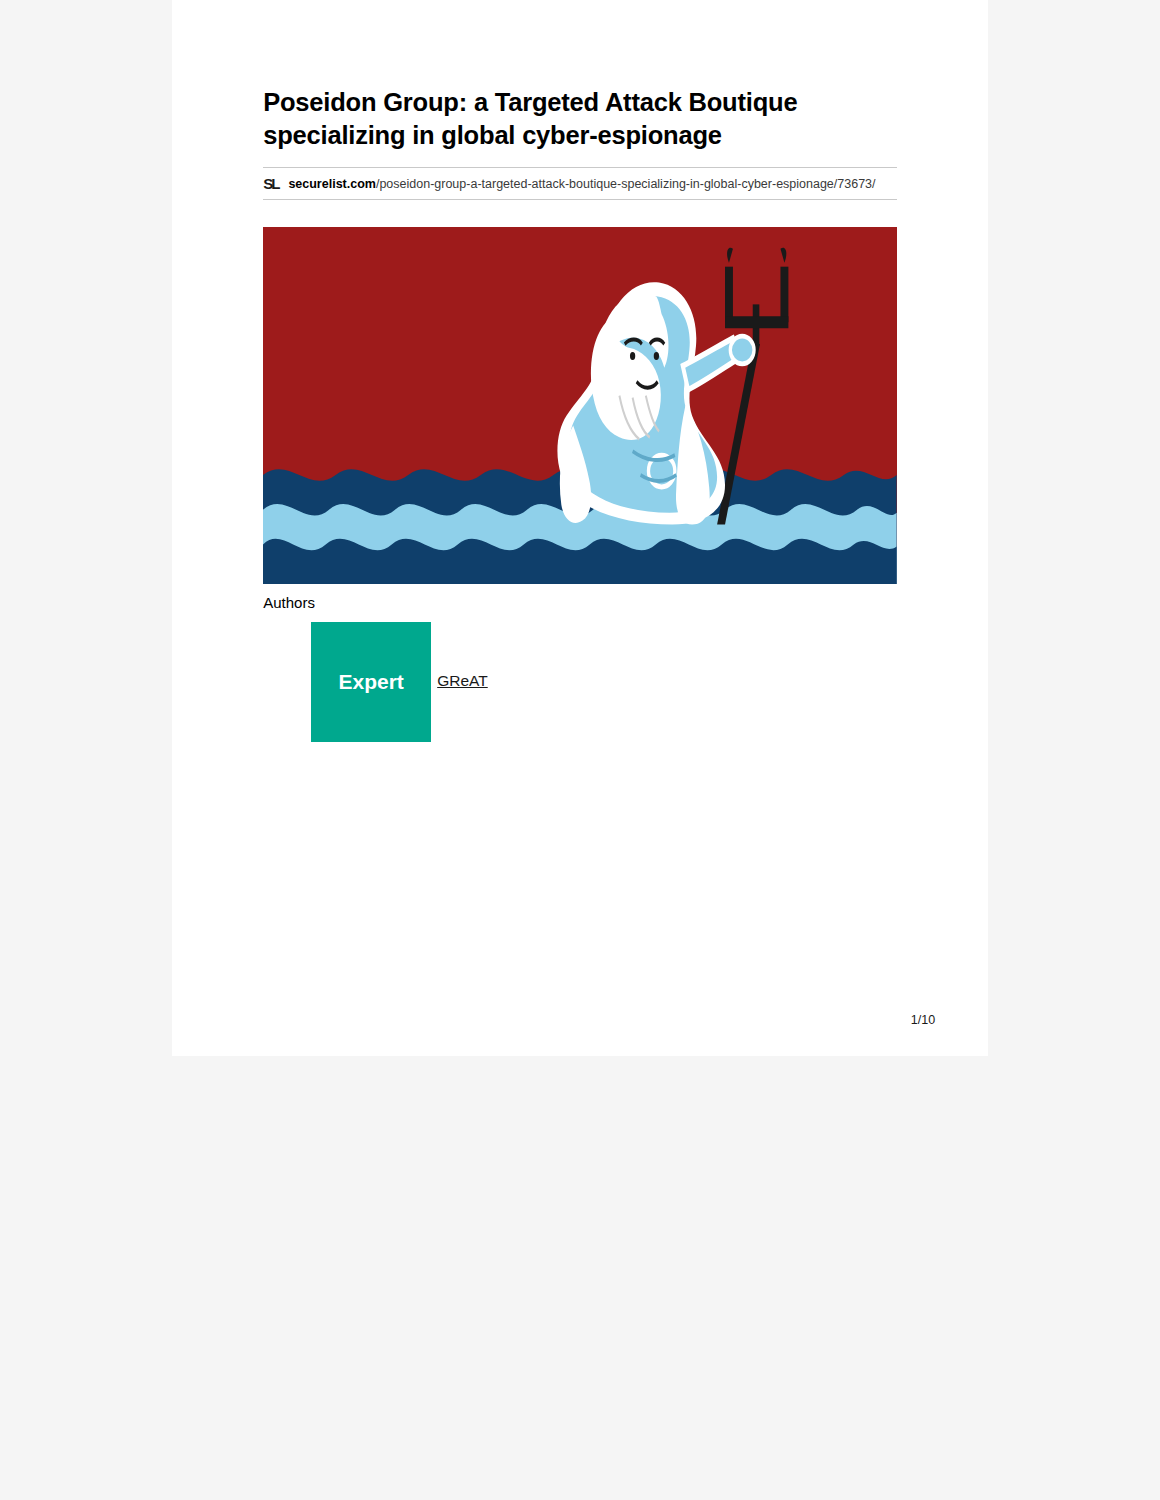Poseidon Group: a Targeted Attack Boutique specializing in global cyber-espionage
SL securelist.com/poseidon-group-a-targeted-attack-boutique-specializing-in-global-cyber-espionage/73673/
Authors
Expert
GReAT
1/10